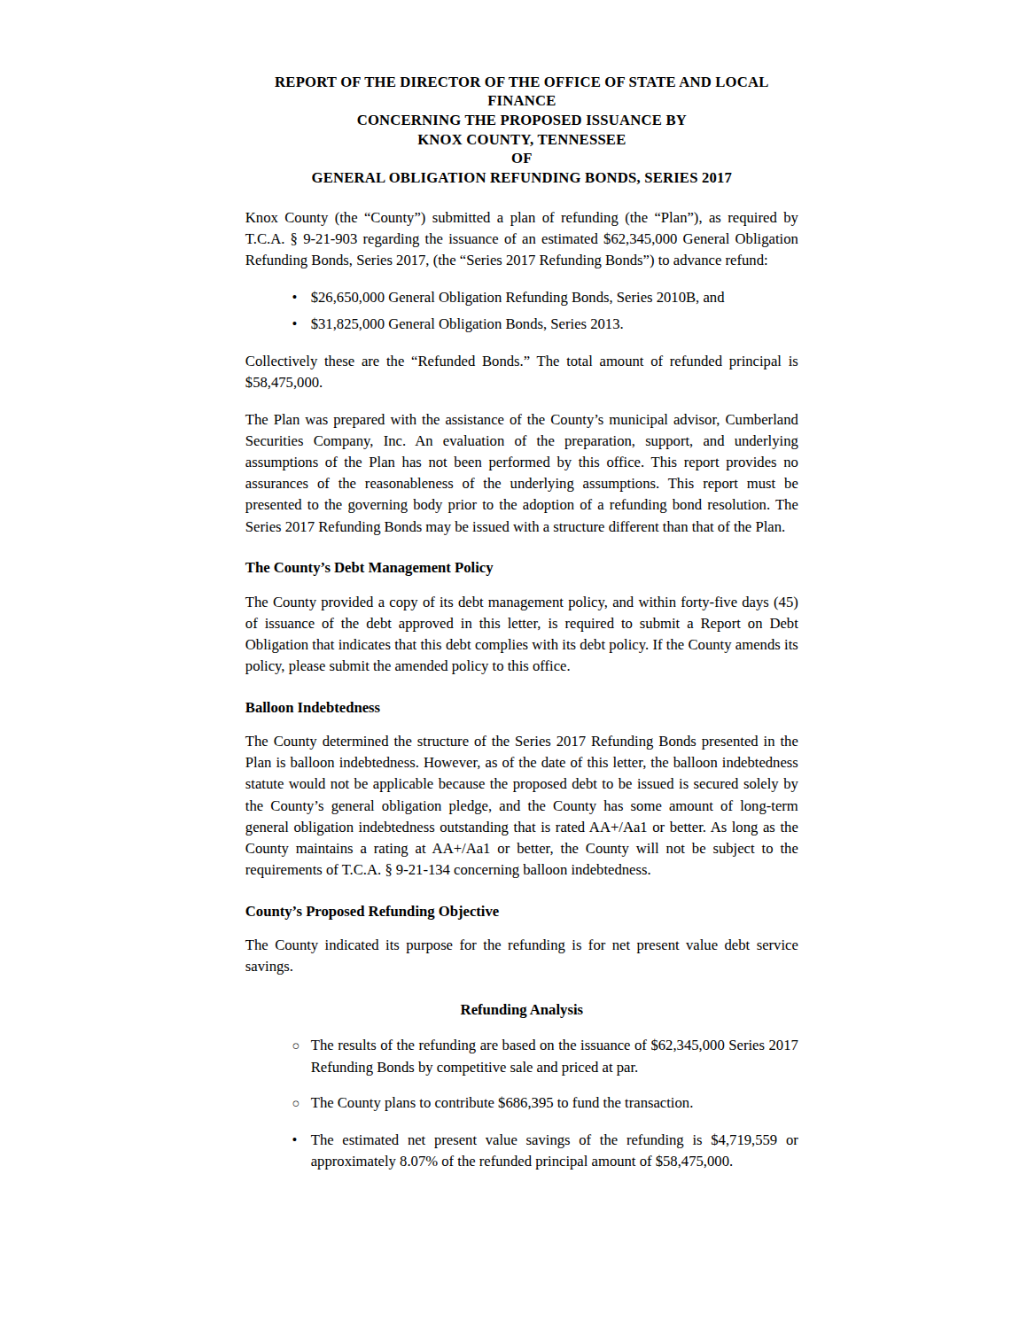Report of the Director of the Office of State and Local Finance Concerning the Proposed Issuance by Knox County, Tennessee of General Obligation Refunding Bonds, Series 2017
Knox County (the “County”) submitted a plan of refunding (the “Plan”), as required by T.C.A. § 9-21-903 regarding the issuance of an estimated $62,345,000 General Obligation Refunding Bonds, Series 2017, (the “Series 2017 Refunding Bonds”) to advance refund:
$26,650,000 General Obligation Refunding Bonds, Series 2010B, and
$31,825,000 General Obligation Bonds, Series 2013.
Collectively these are the “Refunded Bonds.” The total amount of refunded principal is $58,475,000.
The Plan was prepared with the assistance of the County’s municipal advisor, Cumberland Securities Company, Inc. An evaluation of the preparation, support, and underlying assumptions of the Plan has not been performed by this office. This report provides no assurances of the reasonableness of the underlying assumptions. This report must be presented to the governing body prior to the adoption of a refunding bond resolution. The Series 2017 Refunding Bonds may be issued with a structure different than that of the Plan.
The County’s Debt Management Policy
The County provided a copy of its debt management policy, and within forty-five days (45) of issuance of the debt approved in this letter, is required to submit a Report on Debt Obligation that indicates that this debt complies with its debt policy. If the County amends its policy, please submit the amended policy to this office.
Balloon Indebtedness
The County determined the structure of the Series 2017 Refunding Bonds presented in the Plan is balloon indebtedness. However, as of the date of this letter, the balloon indebtedness statute would not be applicable because the proposed debt to be issued is secured solely by the County’s general obligation pledge, and the County has some amount of long-term general obligation indebtedness outstanding that is rated AA+/Aa1 or better. As long as the County maintains a rating at AA+/Aa1 or better, the County will not be subject to the requirements of T.C.A. § 9-21-134 concerning balloon indebtedness.
County’s Proposed Refunding Objective
The County indicated its purpose for the refunding is for net present value debt service savings.
Refunding Analysis
The results of the refunding are based on the issuance of $62,345,000 Series 2017 Refunding Bonds by competitive sale and priced at par.
The County plans to contribute $686,395 to fund the transaction.
The estimated net present value savings of the refunding is $4,719,559 or approximately 8.07% of the refunded principal amount of $58,475,000.